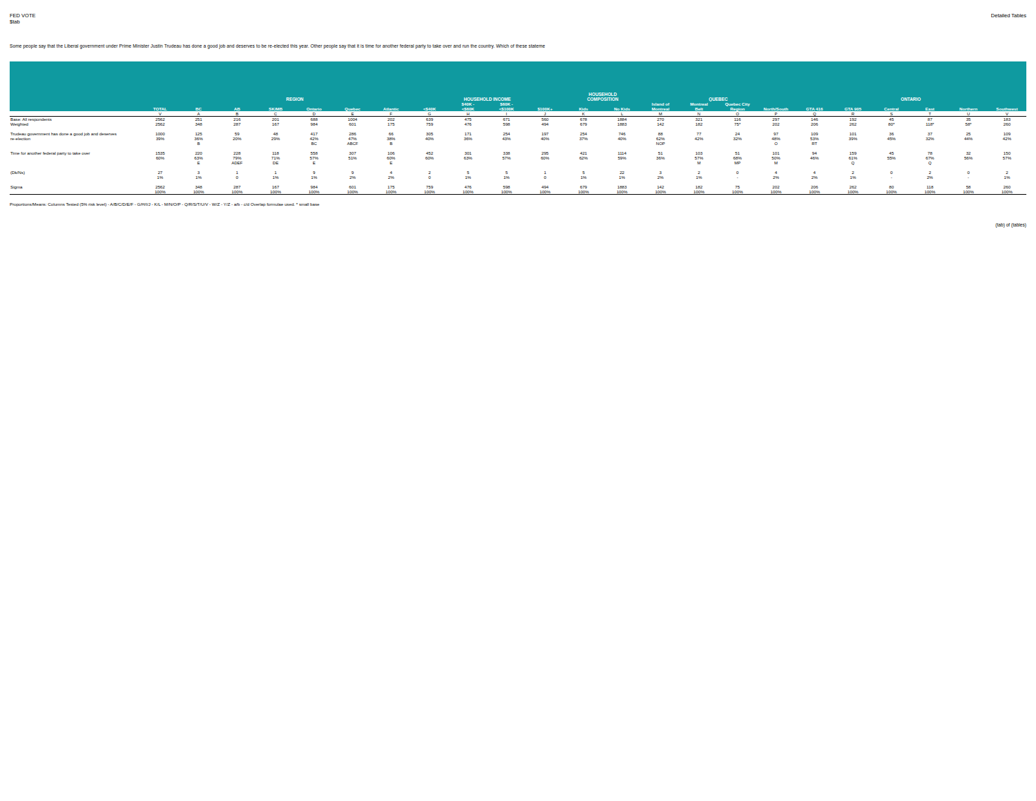FED VOTE
$tab
Detailed Tables
Some people say that the Liberal government under Prime Minister Justin Trudeau has done a good job and deserves to be re-elected this year. Other people say that it is time for another federal party to take over and run the country. Which of these stateme
| | | REGION | HOUSEHOLD INCOME | HOUSEHOLD COMPOSITION | QUEBEC | ONTARIO |
| | TOTAL | BC | AB | SK/MB | Ontario | Quebec | Atlantic | <$40K | $40K - <$60K | $60K - <$100K | $100K+ | Kids | No Kids | Island of Montreal | Montreal Belt | Quebec City Region | North/South | GTA 416 | GTA 905 | Central | East | Northern | Southwest |
| | V | A | B | C | D | E | F | G | H | I | J | K | L | M | N | O | P | Q | R | S | T | U | V |
| Base: All respondents | 2562 | 251 | 216 | 201 | 688 | 1004 | 202 | 639 | 475 | 671 | 560 | 678 | 1884 | 270 | 321 | 116 | 297 | 146 | 192 | 45 | 87 | 35 | 183 |
| Weighted | 2562 | 348 | 287 | 167 | 984 | 601 | 175 | 759 | 476 | 598 | 494 | 679 | 1883 | 142 | 182 | 75* | 202 | 206 | 262 | 80* | 118* | 58* | 260 |
| Trudeau government has done a good job and deserves | 1000 | 125 | 59 | 48 | 417 | 286 | 66 | 305 | 171 | 254 | 197 | 254 | 746 | 88 | 77 | 24 | 97 | 109 | 101 | 36 | 37 | 25 | 109 |
| re-election | 39% | 36% | 20% | 29% | 42% | 47% | 38% | 40% | 36% | 43% | 40% | 37% | 40% | 62% | 42% | 32% | 48% | 53% | 39% | 45% | 32% | 44% | 42% |
| | | B | | | BC | ABCF | B | | | | | | | NOP | | | O | RT | | | | | |
| Time for another federal party to take over | 1535 | 220 | 228 | 118 | 558 | 307 | 106 | 452 | 301 | 338 | 295 | 421 | 1114 | 51 | 103 | 51 | 101 | 94 | 159 | 45 | 78 | 32 | 150 |
| | 60% | 63% | 79% | 71% | 57% | 51% | 60% | 60% | 63% | 57% | 60% | 62% | 59% | 36% | 57% | 68% | 50% | 46% | 61% | 55% | 67% | 56% | 57% |
| | | E | ADEF | DE | E | | E | | | | | | | | M | MP | M | | Q | | Q | | |
| (Dk/Ns) | 27 | 3 | 1 | 1 | 9 | 9 | 4 | 2 | 5 | 5 | 1 | 5 | 22 | 3 | 2 | 0 | 4 | 4 | 2 | 0 | 2 | 0 | 2 |
| | 1% | 1% | 0 | 1% | 1% | 2% | 2% | 0 | 1% | 1% | 0 | 1% | 1% | 2% | 1% | - | 2% | 2% | 1% | - | 2% | - | 1% |
| Sigma | 2562 | 348 | 287 | 167 | 984 | 601 | 175 | 759 | 476 | 598 | 494 | 679 | 1883 | 142 | 182 | 75 | 202 | 206 | 262 | 80 | 118 | 58 | 260 |
| | 100% | 100% | 100% | 100% | 100% | 100% | 100% | 100% | 100% | 100% | 100% | 100% | 100% | 100% | 100% | 100% | 100% | 100% | 100% | 100% | 100% | 100% | 100% |
Proportions/Means: Columns Tested (5% risk level) - A/B/C/D/E/F - G/H/I/J - K/L - M/N/O/P - Q/R/S/T/U/V - W/Z - Y/Z - a/b - c/d Overlap formulae used. * small base
(tab) of (tables)